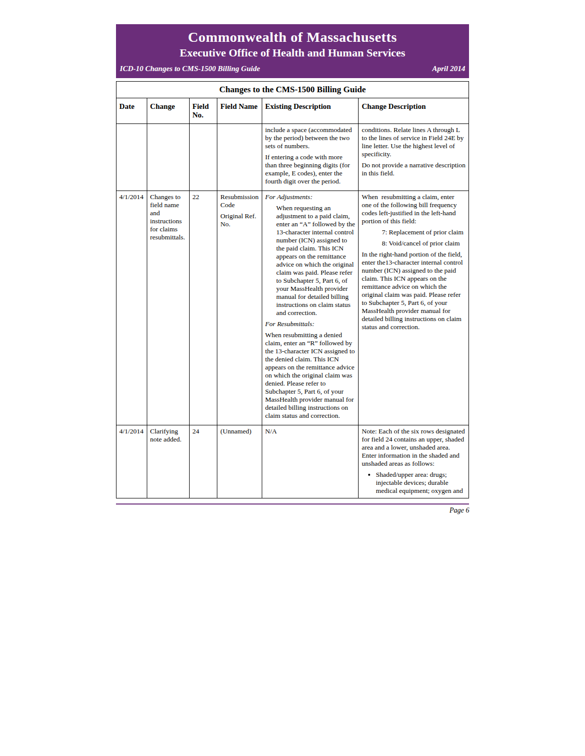Commonwealth of Massachusetts
Executive Office of Health and Human Services
ICD-10 Changes to CMS-1500 Billing Guide April 2014
Changes to the CMS-1500 Billing Guide
| Date | Change | Field No. | Field Name | Existing Description | Change Description |
| --- | --- | --- | --- | --- | --- |
| | | | | include a space (accommodated by the period) between the two sets of numbers. If entering a code with more than three beginning digits (for example, E codes), enter the fourth digit over the period. | conditions. Relate lines A through L to the lines of service in Field 24E by line letter. Use the highest level of specificity. Do not provide a narrative description in this field. |
| 4/1/2014 | Changes to field name and instructions for claims resubmittals. | 22 | Resubmission Code Original Ref. No. | For Adjustments: When requesting an adjustment to a paid claim, enter an “A” followed by the 13-character internal control number (ICN) assigned to the paid claim. This ICN appears on the remittance advice on which the original claim was paid. Please refer to Subchapter 5, Part 6, of your MassHealth provider manual for detailed billing instructions on claim status and correction. For Resubmittals: When resubmitting a denied claim, enter an “R” followed by the 13-character ICN assigned to the denied claim. This ICN appears on the remittance advice on which the original claim was denied. Please refer to Subchapter 5, Part 6, of your MassHealth provider manual for detailed billing instructions on claim status and correction. | When resubmitting a claim, enter one of the following bill frequency codes left-justified in the left-hand portion of this field: 7: Replacement of prior claim 8: Void/cancel of prior claim In the right-hand portion of the field, enter the13-character internal control number (ICN) assigned to the paid claim. This ICN appears on the remittance advice on which the original claim was paid. Please refer to Subchapter 5, Part 6, of your MassHealth provider manual for detailed billing instructions on claim status and correction. |
| 4/1/2014 | Clarifying note added. | 24 | (Unnamed) | N/A | Note: Each of the six rows designated for field 24 contains an upper, shaded area and a lower, unshaded area. Enter information in the shaded and unshaded areas as follows: Shaded/upper area: drugs; injectable devices; durable medical equipment; oxygen and |
Page 6